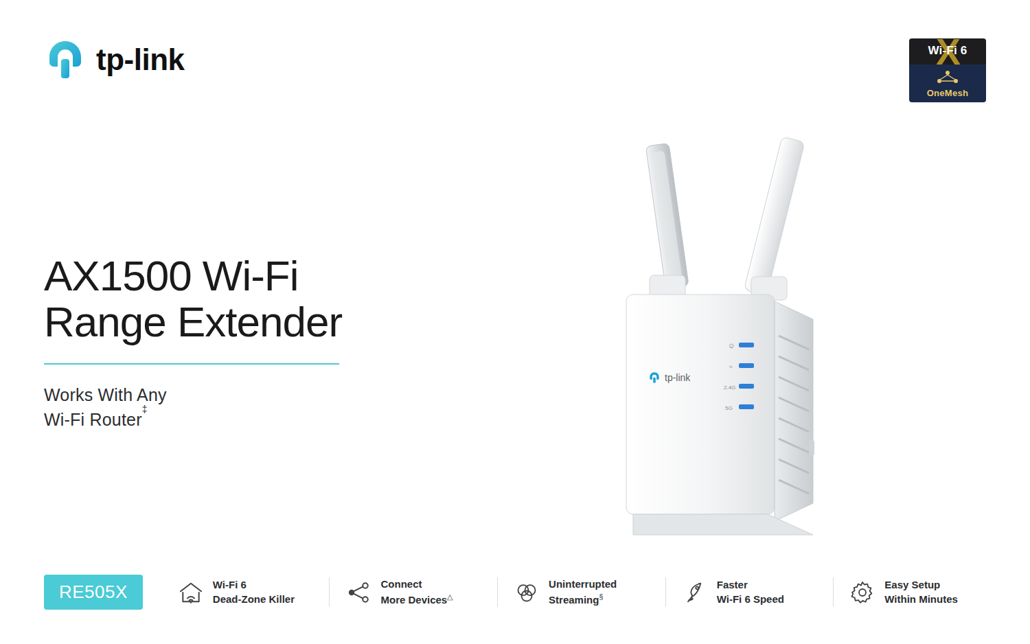tp-link
X Wi-Fi 6
OneMesh
AX1500 Wi-Fi
Range Extender
Works With Any
Wi-Fi Router‡
tp-link ⏻ ≈ 2.4G 5G
RE505X
Wi-Fi 6
Dead-Zone Killer
Connect
More Devices△
Uninterrupted
Streaming§
Faster
Wi-Fi 6 Speed
Easy Setup
Within Minutes